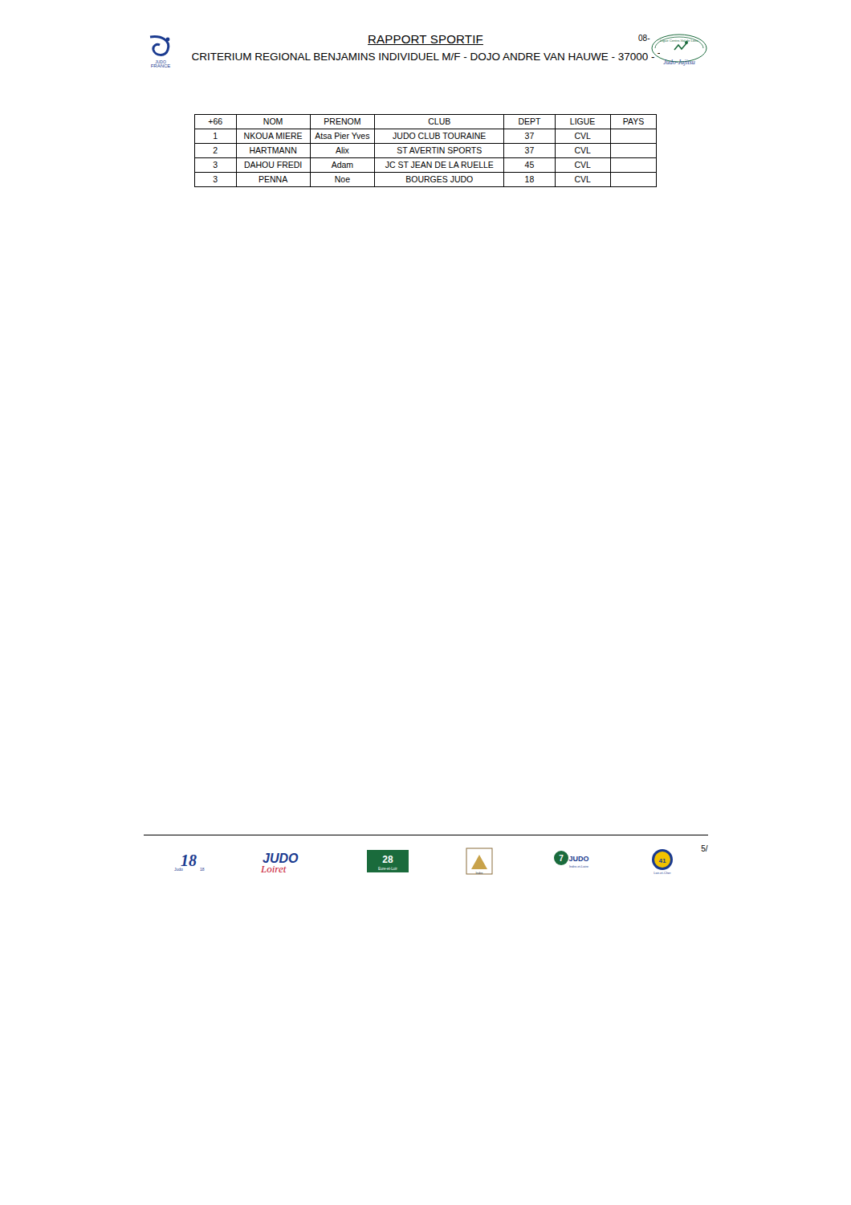FRANCE JUDO
08-
Ligue Centre-Val de Loire Judo-Jujitsu
RAPPORT SPORTIF
CRITERIUM REGIONAL BENJAMINS INDIVIDUEL M/F - DOJO ANDRE VAN HAUWE - 37000 - TOURS
| +66 | NOM | PRENOM | CLUB | DEPT | LIGUE | PAYS |
| --- | --- | --- | --- | --- | --- | --- |
| 1 | NKOUA MIERE | Atsa Pier Yves | JUDO CLUB TOURAINE | 37 | CVL | |
| 2 | HARTMANN | Alix | ST AVERTIN SPORTS | 37 | CVL | |
| 3 | DAHOU FREDI | Adam | JC ST JEAN DE LA RUELLE | 45 | CVL | |
| 3 | PENNA | Noe | BOURGES JUDO | 18 | CVL | |
5/
18 Judo 18
JUDO Loiret
28 Eure-et-Loir
Indre
7 JUDO Indre-et-Loire
41 Loir-et-Cher